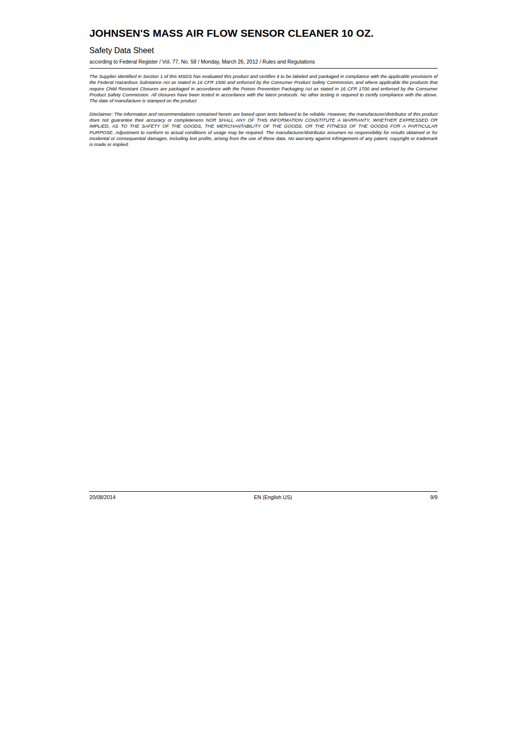JOHNSEN'S MASS AIR FLOW SENSOR CLEANER 10 OZ.
Safety Data Sheet
according to Federal Register / Vol. 77, No. 58 / Monday, March 26, 2012 / Rules and Regulations
The Supplier identified in Section 1 of this MSDS has evaluated this product and certifies it to be labeled and packaged in compliance with the applicable provisions of the Federal Hazardous Substance Act as stated in 16 CFR 1500 and enforced by the Consumer Product Safety Commission, and where applicable the products that require Child Resistant Closures are packaged in accordance with the Poison Prevention Packaging Act as stated in 16 CFR 1700 and enforced by the Consumer Product Safety Commission. All closures have been tested in accordance with the latest protocols. No other testing is required to certify compliance with the above. The date of manufacture is stamped on the product
Disclaimer: The information and recommendations contained herein are based upon tests believed to be reliable. However, the manufacturer/distributor of this product does not guarantee their accuracy or completeness NOR SHALL ANY OF THIS INFORMATION CONSTITUTE A WARRANTY, WHETHER EXPRESSED OR IMPLIED, AS TO THE SAFETY OF THE GOODS, THE MERCHANTABILITY OF THE GOODS, OR THE FITNESS OF THE GOODS FOR A PARTICULAR PURPOSE. Adjustment to conform to actual conditions of usage may be required. The manufacturer/distributor assumes no responsibility for results obtained or for incidental or consequential damages, including lost profits, arising from the use of these data. No warranty against infringement of any patent, copyright or trademark is made or implied.
20/08/2014 EN (English US) 9/9